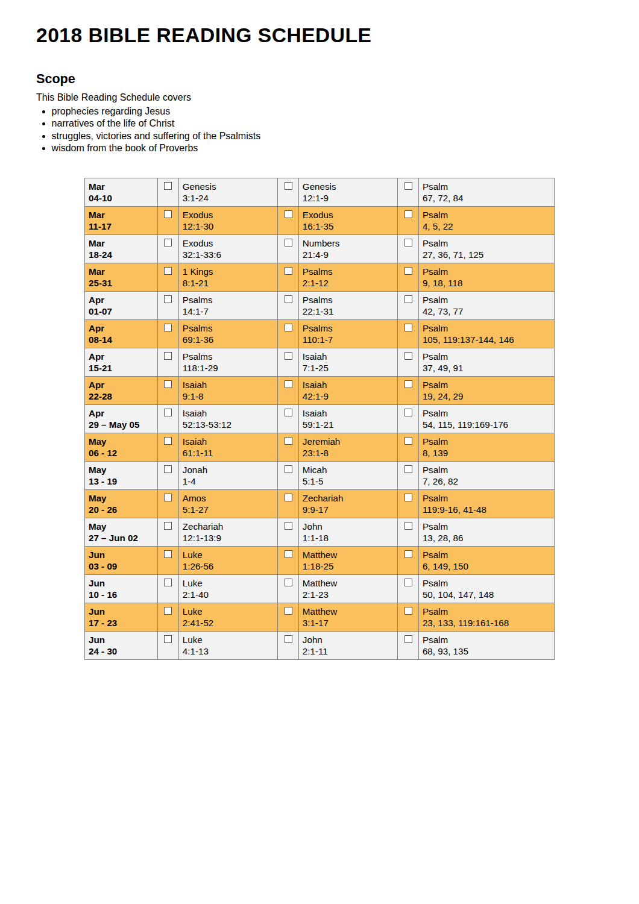2018 BIBLE READING SCHEDULE
Scope
This Bible Reading Schedule covers
prophecies regarding Jesus
narratives of the life of Christ
struggles, victories and suffering of the Psalmists
wisdom from the book of Proverbs
| Mar 04-10 | | Genesis 3:1-24 | | Genesis 12:1-9 | | Psalm 67, 72, 84 |
| Mar 11-17 | | Exodus 12:1-30 | | Exodus 16:1-35 | | Psalm 4, 5, 22 |
| Mar 18-24 | | Exodus 32:1-33:6 | | Numbers 21:4-9 | | Psalm 27, 36, 71, 125 |
| Mar 25-31 | | 1 Kings 8:1-21 | | Psalms 2:1-12 | | Psalm 9, 18, 118 |
| Apr 01-07 | | Psalms 14:1-7 | | Psalms 22:1-31 | | Psalm 42, 73, 77 |
| Apr 08-14 | | Psalms 69:1-36 | | Psalms 110:1-7 | | Psalm 105, 119:137-144, 146 |
| Apr 15-21 | | Psalms 118:1-29 | | Isaiah 7:1-25 | | Psalm 37, 49, 91 |
| Apr 22-28 | | Isaiah 9:1-8 | | Isaiah 42:1-9 | | Psalm 19, 24, 29 |
| Apr 29 – May 05 | | Isaiah 52:13-53:12 | | Isaiah 59:1-21 | | Psalm 54, 115, 119:169-176 |
| May 06 - 12 | | Isaiah 61:1-11 | | Jeremiah 23:1-8 | | Psalm 8, 139 |
| May 13 - 19 | | Jonah 1-4 | | Micah 5:1-5 | | Psalm 7, 26, 82 |
| May 20 - 26 | | Amos 5:1-27 | | Zechariah 9:9-17 | | Psalm 119:9-16, 41-48 |
| May 27 – Jun 02 | | Zechariah 12:1-13:9 | | John 1:1-18 | | Psalm 13, 28, 86 |
| Jun 03 - 09 | | Luke 1:26-56 | | Matthew 1:18-25 | | Psalm 6, 149, 150 |
| Jun 10 - 16 | | Luke 2:1-40 | | Matthew 2:1-23 | | Psalm 50, 104, 147, 148 |
| Jun 17 - 23 | | Luke 2:41-52 | | Matthew 3:1-17 | | Psalm 23, 133, 119:161-168 |
| Jun 24 - 30 | | Luke 4:1-13 | | John 2:1-11 | | Psalm 68, 93, 135 |